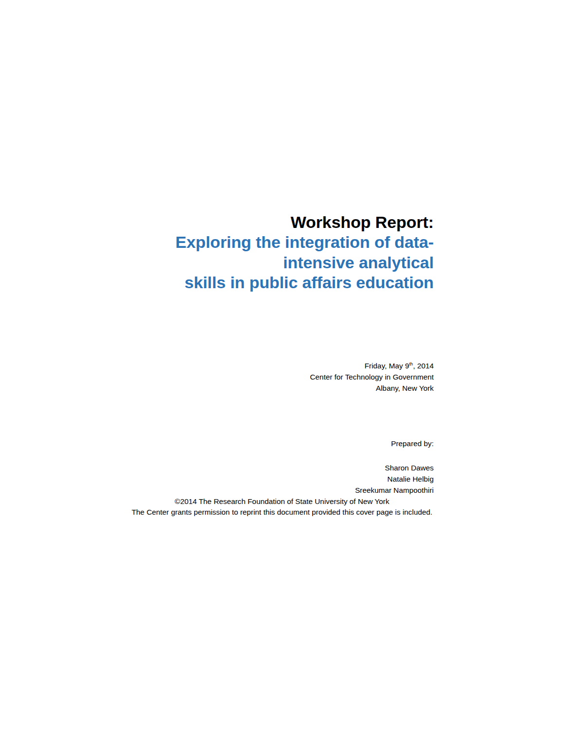Workshop Report:
Exploring the integration of data-intensive analytical
skills in public affairs education
Friday, May 9th, 2014
Center for Technology in Government
Albany, New York
Prepared by:
Sharon Dawes
Natalie Helbig
Sreekumar Nampoothiri
©2014 The Research Foundation of State University of New York
The Center grants permission to reprint this document provided this cover page is included.